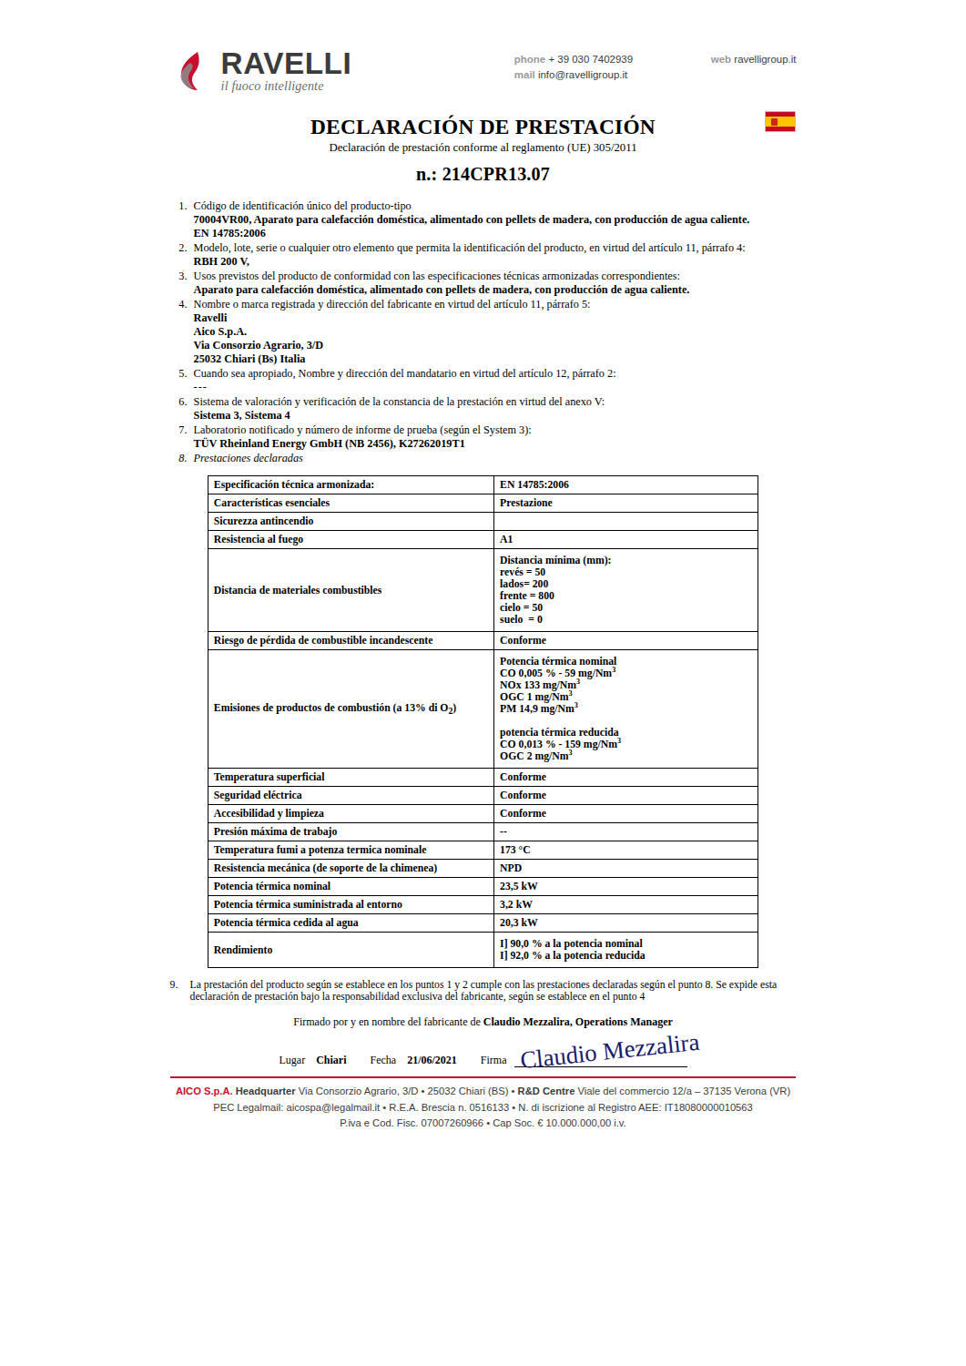RAVELLI
il fuoco intelligente
phone + 39 030 7402939
web ravelligroup.it
mail info@ravelligroup.it
DECLARACIÓN DE PRESTACIÓN
Declaración de prestación conforme al reglamento (UE) 305/2011
n.: 214CPR13.07
Código de identificación único del producto-tipo 70004VR00, Aparato para calefacción doméstica, alimentado con pellets de madera, con producción de agua caliente.
EN 14785:2006
Modelo, lote, serie o cualquier otro elemento que permita la identificación del producto, en virtud del artículo 11, párrafo 4: RBH 200 V,
Usos previstos del producto de conformidad con las especificaciones técnicas armonizadas correspondientes: Aparato para calefacción doméstica, alimentado con pellets de madera, con producción de agua caliente.
Nombre o marca registrada y dirección del fabricante en virtud del artículo 11, párrafo 5: Ravelli
Aico S.p.A.
Via Consorzio Agrario, 3/D
25032 Chiari (Bs) Italia
Cuando sea apropiado, Nombre y dirección del mandatario en virtud del artículo 12, párrafo 2: ---
Sistema de valoración y verificación de la constancia de la prestación en virtud del anexo V: Sistema 3, Sistema 4
Laboratorio notificado y número de informe de prueba (según el System 3): TÜV Rheinland Energy GmbH (NB 2456), K27262019T1
Prestaciones declaradas
| Especificación técnica armonizada: | EN 14785:2006 |
| Características esenciales | Prestazione |
| Sicurezza antincendio | |
| Resistencia al fuego | A1 |
| Distancia de materiales combustibles | Distancia mínima (mm): revés = 50 lados= 200 frente = 800 cielo = 50 suelo = 0 |
| Riesgo de pérdida de combustible incandescente | Conforme |
| Emisiones de productos de combustión (a 13% di O 2 ) | Potencia térmica nominal CO 0,005 % - 59 mg/Nm 3 NOx 133 mg/Nm 3 OGC 1 mg/Nm 3 PM 14,9 mg/Nm 3 potencia térmica reducida CO 0,013 % - 159 mg/Nm 3 OGC 2 mg/Nm 3 |
| Temperatura superficial | Conforme |
| Seguridad eléctrica | Conforme |
| Accesibilidad y limpieza | Conforme |
| Presión máxima de trabajo | -- |
| Temperatura fumi a potenza termica nominale | 173 °C |
| Resistencia mecánica (de soporte de la chimenea) | NPD |
| Potencia térmica nominal | 23,5 kW |
| Potencia térmica suministrada al entorno | 3,2 kW |
| Potencia térmica cedida al agua | 20,3 kW |
| Rendimiento | I] 90,0 % a la potencia nominal I] 92,0 % a la potencia reducida |
9. La prestación del producto según se establece en los puntos 1 y 2 cumple con las prestaciones declaradas según el punto 8. Se expide esta declaración de prestación bajo la responsabilidad exclusiva del fabricante, según se establece en el punto 4
Firmado por y en nombre del fabricante de Claudio Mezzalira, Operations Manager
Lugar Chiari
Fecha 21/06/2021
Firma
Claudio Mezzalira
AICO S.p.A. Headquarter Via Consorzio Agrario, 3/D • 25032 Chiari (BS) • R&D Centre Viale del commercio 12/a – 37135 Verona (VR)
PEC Legalmail: aicospa@legalmail.it • R.E.A. Brescia n. 0516133 • N. di iscrizione al Registro AEE: IT18080000010563
P.iva e Cod. Fisc. 07007260966 • Cap Soc. € 10.000.000,00 i.v.